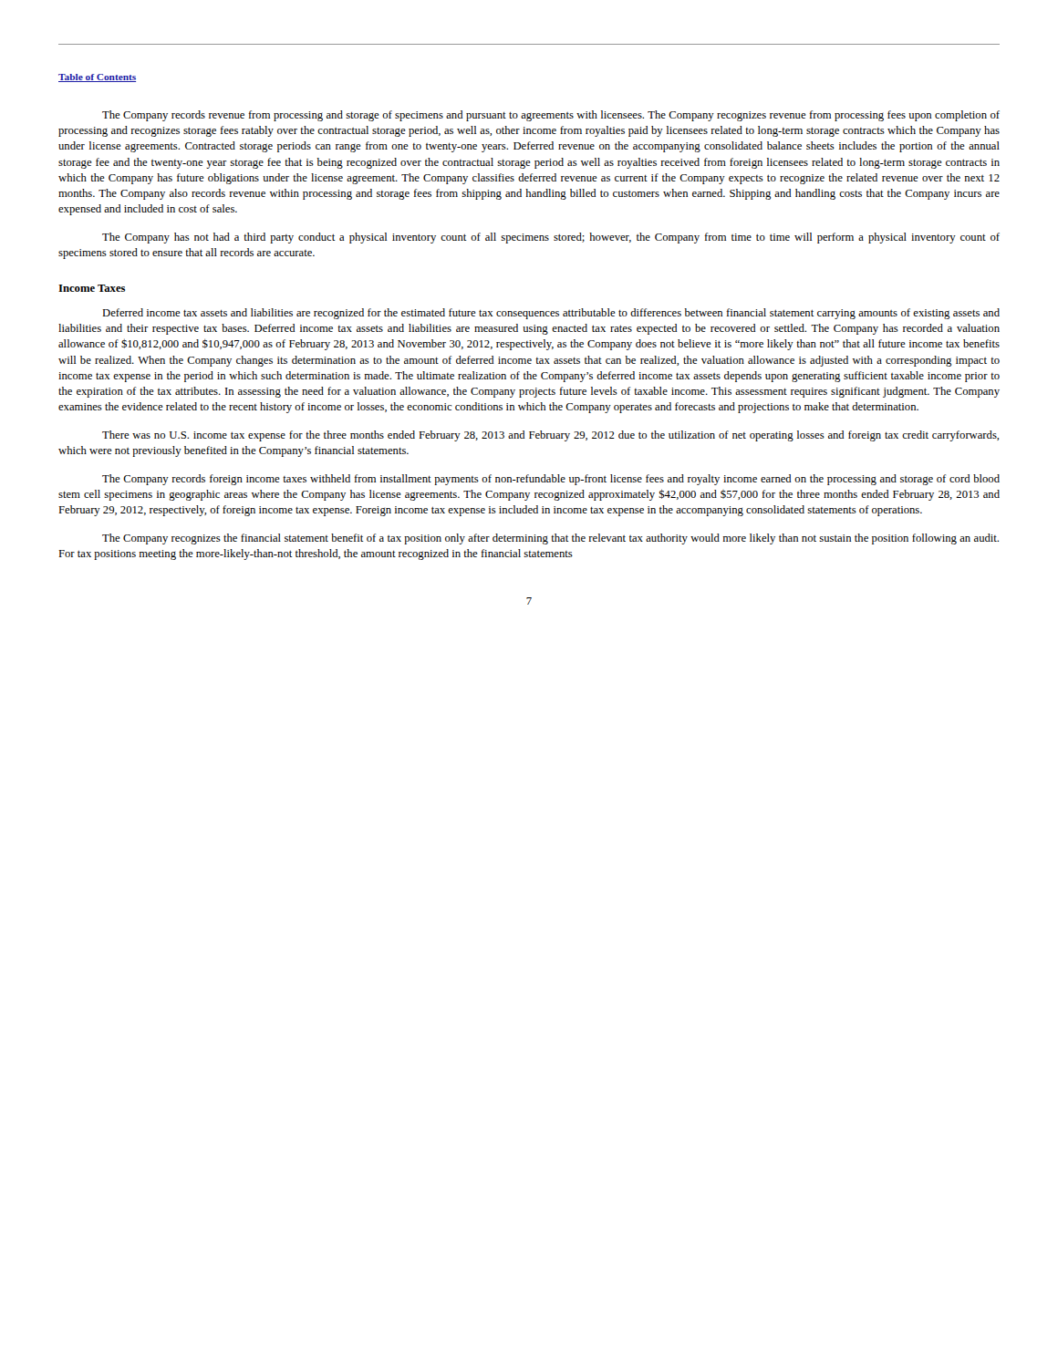Table of Contents
The Company records revenue from processing and storage of specimens and pursuant to agreements with licensees. The Company recognizes revenue from processing fees upon completion of processing and recognizes storage fees ratably over the contractual storage period, as well as, other income from royalties paid by licensees related to long-term storage contracts which the Company has under license agreements. Contracted storage periods can range from one to twenty-one years. Deferred revenue on the accompanying consolidated balance sheets includes the portion of the annual storage fee and the twenty-one year storage fee that is being recognized over the contractual storage period as well as royalties received from foreign licensees related to long-term storage contracts in which the Company has future obligations under the license agreement. The Company classifies deferred revenue as current if the Company expects to recognize the related revenue over the next 12 months. The Company also records revenue within processing and storage fees from shipping and handling billed to customers when earned. Shipping and handling costs that the Company incurs are expensed and included in cost of sales.
The Company has not had a third party conduct a physical inventory count of all specimens stored; however, the Company from time to time will perform a physical inventory count of specimens stored to ensure that all records are accurate.
Income Taxes
Deferred income tax assets and liabilities are recognized for the estimated future tax consequences attributable to differences between financial statement carrying amounts of existing assets and liabilities and their respective tax bases. Deferred income tax assets and liabilities are measured using enacted tax rates expected to be recovered or settled. The Company has recorded a valuation allowance of $10,812,000 and $10,947,000 as of February 28, 2013 and November 30, 2012, respectively, as the Company does not believe it is “more likely than not” that all future income tax benefits will be realized. When the Company changes its determination as to the amount of deferred income tax assets that can be realized, the valuation allowance is adjusted with a corresponding impact to income tax expense in the period in which such determination is made. The ultimate realization of the Company’s deferred income tax assets depends upon generating sufficient taxable income prior to the expiration of the tax attributes. In assessing the need for a valuation allowance, the Company projects future levels of taxable income. This assessment requires significant judgment. The Company examines the evidence related to the recent history of income or losses, the economic conditions in which the Company operates and forecasts and projections to make that determination.
There was no U.S. income tax expense for the three months ended February 28, 2013 and February 29, 2012 due to the utilization of net operating losses and foreign tax credit carryforwards, which were not previously benefited in the Company’s financial statements.
The Company records foreign income taxes withheld from installment payments of non-refundable up-front license fees and royalty income earned on the processing and storage of cord blood stem cell specimens in geographic areas where the Company has license agreements. The Company recognized approximately $42,000 and $57,000 for the three months ended February 28, 2013 and February 29, 2012, respectively, of foreign income tax expense. Foreign income tax expense is included in income tax expense in the accompanying consolidated statements of operations.
The Company recognizes the financial statement benefit of a tax position only after determining that the relevant tax authority would more likely than not sustain the position following an audit. For tax positions meeting the more-likely-than-not threshold, the amount recognized in the financial statements
7